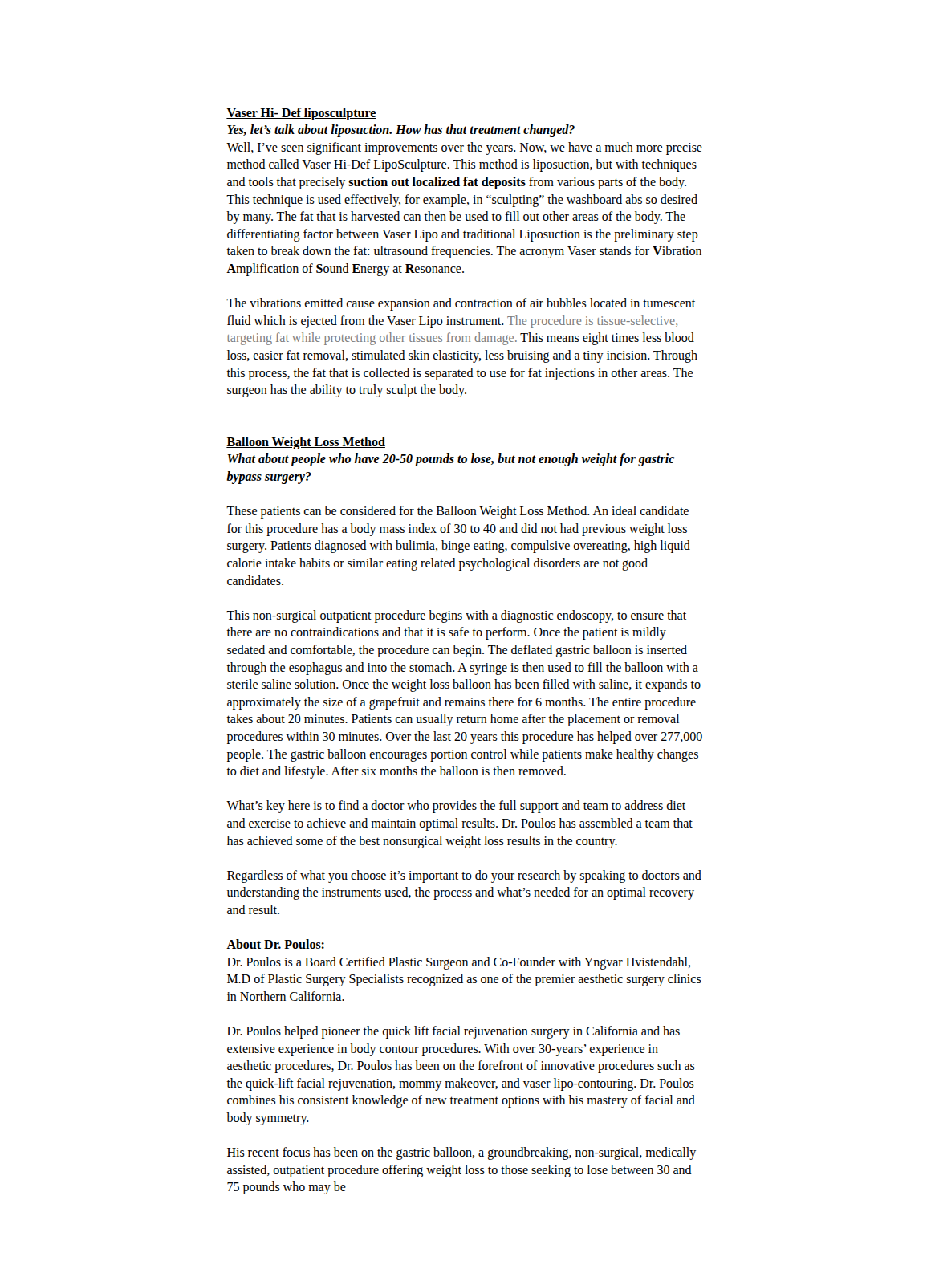Vaser Hi- Def liposculpture
Yes, let’s talk about liposuction. How has that treatment changed?
Well, I’ve seen significant improvements over the years. Now, we have a much more precise method called Vaser Hi-Def LipoSculpture. This method is liposuction, but with techniques and tools that precisely suction out localized fat deposits from various parts of the body. This technique is used effectively, for example, in “sculpting” the washboard abs so desired by many. The fat that is harvested can then be used to fill out other areas of the body. The differentiating factor between Vaser Lipo and traditional Liposuction is the preliminary step taken to break down the fat: ultrasound frequencies. The acronym Vaser stands for Vibration Amplification of Sound Energy at Resonance.
The vibrations emitted cause expansion and contraction of air bubbles located in tumescent fluid which is ejected from the Vaser Lipo instrument. The procedure is tissue-selective, targeting fat while protecting other tissues from damage. This means eight times less blood loss, easier fat removal, stimulated skin elasticity, less bruising and a tiny incision. Through this process, the fat that is collected is separated to use for fat injections in other areas. The surgeon has the ability to truly sculpt the body.
Balloon Weight Loss Method
What about people who have 20-50 pounds to lose, but not enough weight for gastric bypass surgery?
These patients can be considered for the Balloon Weight Loss Method. An ideal candidate for this procedure has a body mass index of 30 to 40 and did not had previous weight loss surgery. Patients diagnosed with bulimia, binge eating, compulsive overeating, high liquid calorie intake habits or similar eating related psychological disorders are not good candidates.
This non-surgical outpatient procedure begins with a diagnostic endoscopy, to ensure that there are no contraindications and that it is safe to perform. Once the patient is mildly sedated and comfortable, the procedure can begin. The deflated gastric balloon is inserted through the esophagus and into the stomach. A syringe is then used to fill the balloon with a sterile saline solution. Once the weight loss balloon has been filled with saline, it expands to approximately the size of a grapefruit and remains there for 6 months. The entire procedure takes about 20 minutes. Patients can usually return home after the placement or removal procedures within 30 minutes. Over the last 20 years this procedure has helped over 277,000 people. The gastric balloon encourages portion control while patients make healthy changes to diet and lifestyle. After six months the balloon is then removed.
What’s key here is to find a doctor who provides the full support and team to address diet and exercise to achieve and maintain optimal results. Dr. Poulos has assembled a team that has achieved some of the best nonsurgical weight loss results in the country.
Regardless of what you choose it’s important to do your research by speaking to doctors and understanding the instruments used, the process and what’s needed for an optimal recovery and result.
About Dr. Poulos:
Dr. Poulos is a Board Certified Plastic Surgeon and Co-Founder with Yngvar Hvistendahl, M.D of Plastic Surgery Specialists recognized as one of the premier aesthetic surgery clinics in Northern California.
Dr. Poulos helped pioneer the quick lift facial rejuvenation surgery in California and has extensive experience in body contour procedures. With over 30-years’ experience in aesthetic procedures, Dr. Poulos has been on the forefront of innovative procedures such as the quick-lift facial rejuvenation, mommy makeover, and vaser lipo-contouring. Dr. Poulos combines his consistent knowledge of new treatment options with his mastery of facial and body symmetry.
His recent focus has been on the gastric balloon, a groundbreaking, non-surgical, medically assisted, outpatient procedure offering weight loss to those seeking to lose between 30 and 75 pounds who may be